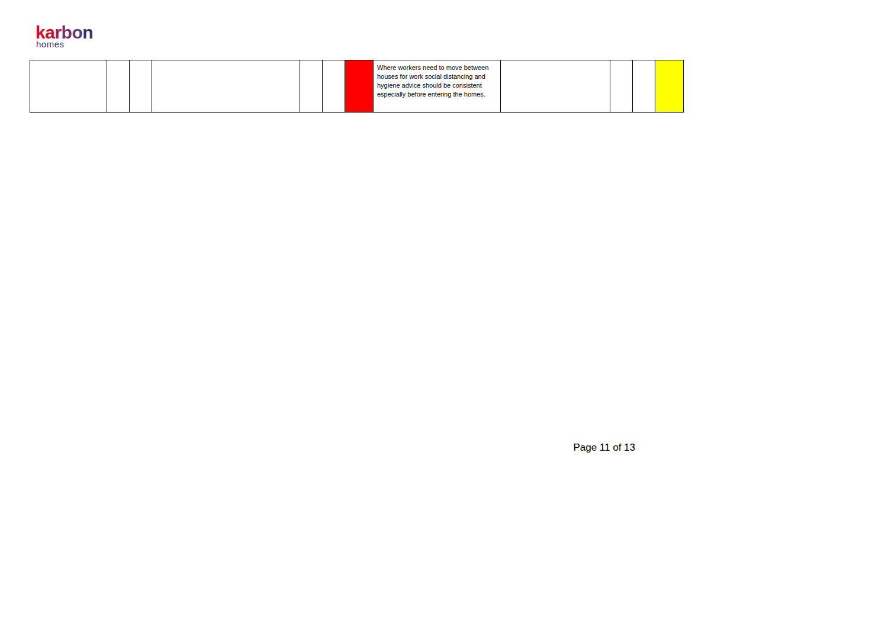karbon
homes
| | | | | | | | Where workers need to move between houses for work social distancing and hygiene advice should be consistent especially before entering the homes. | | | | |
Page 11 of 13